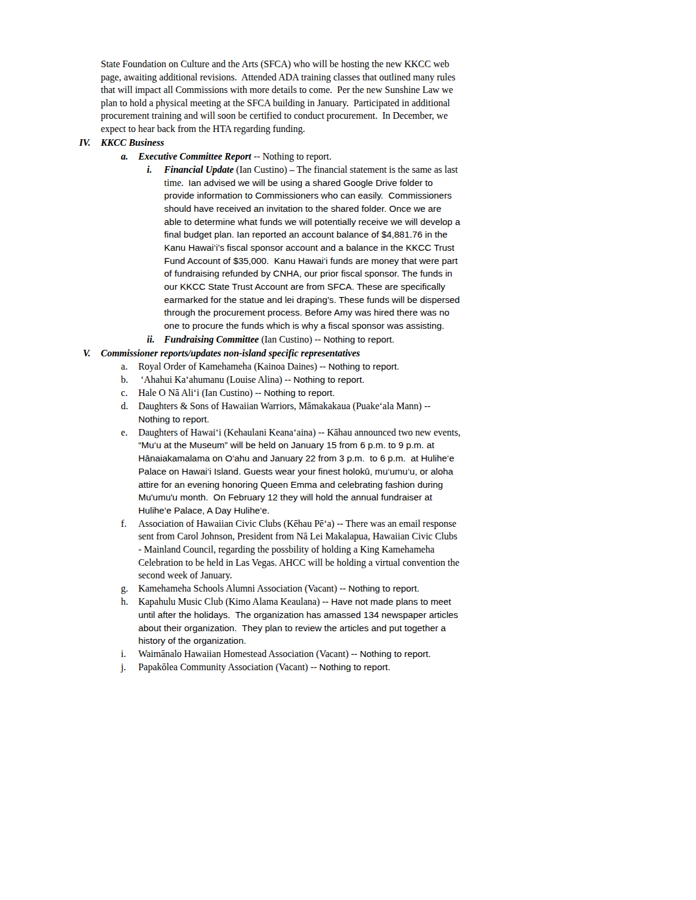State Foundation on Culture and the Arts (SFCA) who will be hosting the new KKCC web page, awaiting additional revisions. Attended ADA training classes that outlined many rules that will impact all Commissions with more details to come. Per the new Sunshine Law we plan to hold a physical meeting at the SFCA building in January. Participated in additional procurement training and will soon be certified to conduct procurement. In December, we expect to hear back from the HTA regarding funding.
IV.
KKCC Business
a.
Executive Committee Report -- Nothing to report.
i.
Financial Update (Ian Custino) – The financial statement is the same as last time. Ian advised we will be using a shared Google Drive folder to provide information to Commissioners who can easily. Commissioners should have received an invitation to the shared folder. Once we are able to determine what funds we will potentially receive we will develop a final budget plan. Ian reported an account balance of $4,881.76 in the Kanu Hawai‘i’s fiscal sponsor account and a balance in the KKCC Trust Fund Account of $35,000. Kanu Hawai‘i funds are money that were part of fundraising refunded by CNHA, our prior fiscal sponsor. The funds in our KKCC State Trust Account are from SFCA. These are specifically earmarked for the statue and lei draping’s. These funds will be dispersed through the procurement process. Before Amy was hired there was no one to procure the funds which is why a fiscal sponsor was assisting.
ii.
Fundraising Committee (Ian Custino) -- Nothing to report.
V.
Commissioner reports/updates non-island specific representatives
a.
Royal Order of Kamehameha (Kainoa Daines) -- Nothing to report.
b.
‘Ahahui Ka‘ahumanu (Louise Alina) -- Nothing to report.
c.
Hale O Nā Ali‘i (Ian Custino) -- Nothing to report.
d.
Daughters & Sons of Hawaiian Warriors, Māmakakaua (Puake‘ala Mann) -- Nothing to report.
e.
Daughters of Hawai‘i (Kehaulani Keana‘aina) -- Kāhau announced two new events, “Mu‘u at the Museum” will be held on January 15 from 6 p.m. to 9 p.m. at Hānaiakamalama on O‘ahu and January 22 from 3 p.m. to 6 p.m. at Hulihe‘e Palace on Hawai‘i Island. Guests wear your finest holokū, mu‘umu‘u, or aloha attire for an evening honoring Queen Emma and celebrating fashion during Mu'umu'u month. On February 12 they will hold the annual fundraiser at Hulihe‘e Palace, A Day Hulihe‘e.
f.
Association of Hawaiian Civic Clubs (Kēhau Pē‘a) -- There was an email response sent from Carol Johnson, President from Nā Lei Makalapua, Hawaiian Civic Clubs - Mainland Council, regarding the possbility of holding a King Kamehameha Celebration to be held in Las Vegas. AHCC will be holding a virtual convention the second week of January.
g.
Kamehameha Schools Alumni Association (Vacant) -- Nothing to report.
h.
Kapahulu Music Club (Kimo Alama Keaulana) -- Have not made plans to meet until after the holidays. The organization has amassed 134 newspaper articles about their organization. They plan to review the articles and put together a history of the organization.
i.
Waimānalo Hawaiian Homestead Association (Vacant) -- Nothing to report.
j.
Papakōlea Community Association (Vacant) -- Nothing to report.